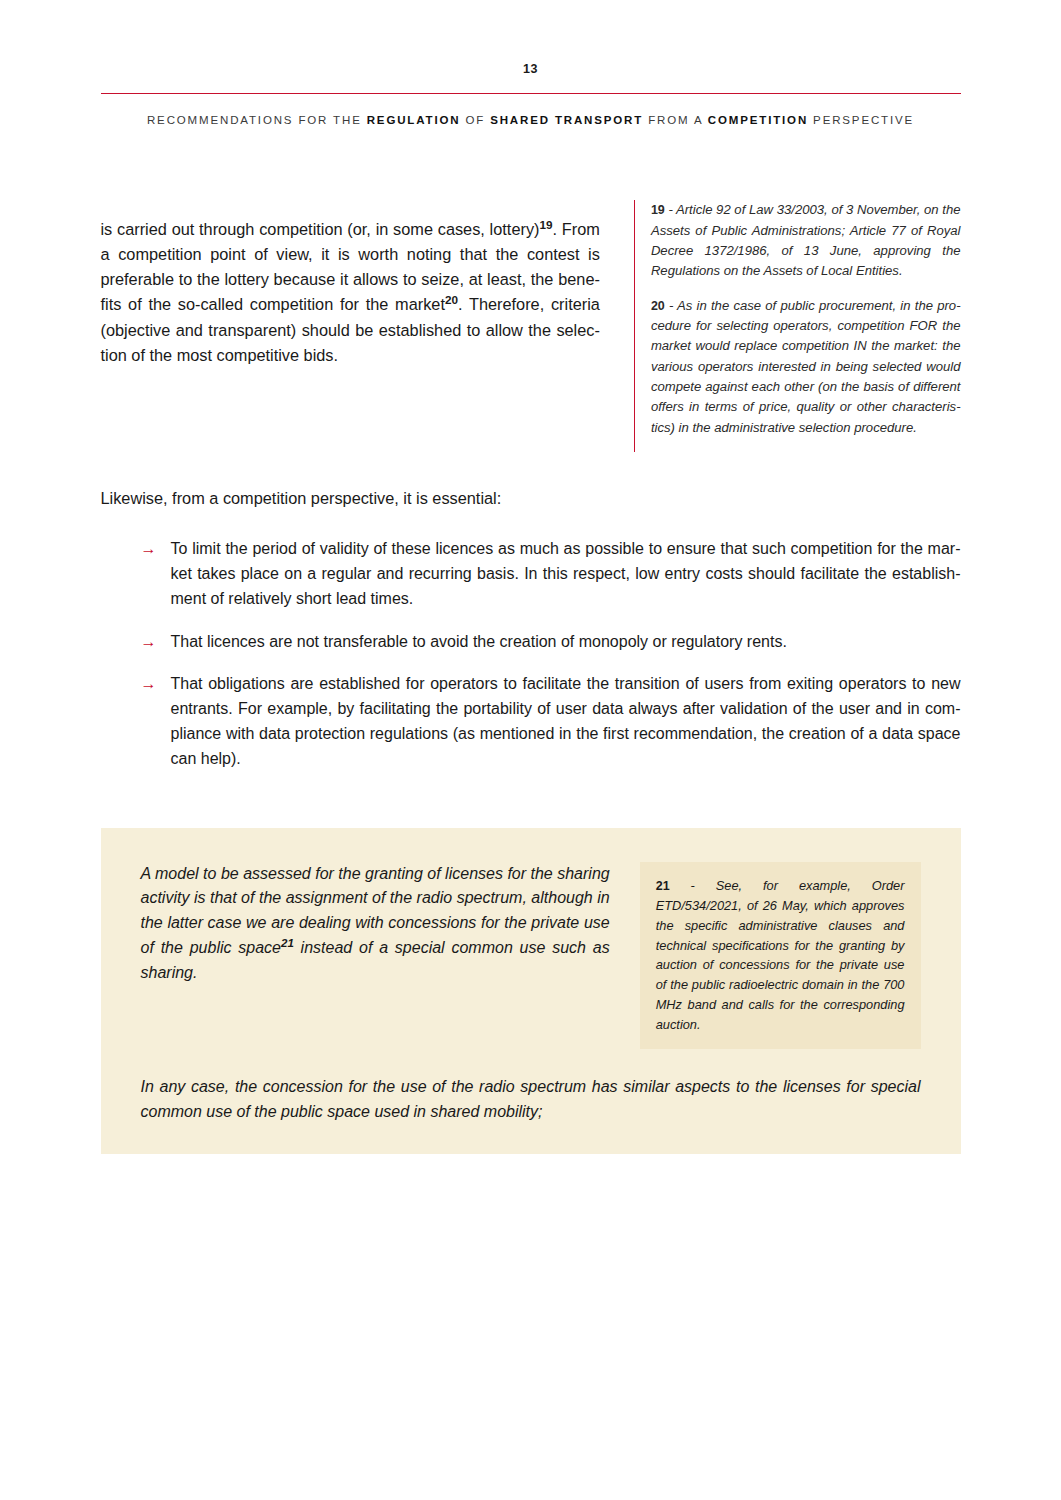13
Recommendations for the Regulation of Shared Transport from a Competition Perspective
is carried out through competition (or, in some cases, lottery)19. From a competition point of view, it is worth noting that the contest is preferable to the lottery because it allows to seize, at least, the benefits of the so-called competition for the market20. Therefore, criteria (objective and transparent) should be established to allow the selection of the most competitive bids.
19 - Article 92 of Law 33/2003, of 3 November, on the Assets of Public Administrations; Article 77 of Royal Decree 1372/1986, of 13 June, approving the Regulations on the Assets of Local Entities.
20 - As in the case of public procurement, in the procedure for selecting operators, competition FOR the market would replace competition IN the market: the various operators interested in being selected would compete against each other (on the basis of different offers in terms of price, quality or other characteristics) in the administrative selection procedure.
Likewise, from a competition perspective, it is essential:
To limit the period of validity of these licences as much as possible to ensure that such competition for the market takes place on a regular and recurring basis. In this respect, low entry costs should facilitate the establishment of relatively short lead times.
That licences are not transferable to avoid the creation of monopoly or regulatory rents.
That obligations are established for operators to facilitate the transition of users from exiting operators to new entrants. For example, by facilitating the portability of user data always after validation of the user and in compliance with data protection regulations (as mentioned in the first recommendation, the creation of a data space can help).
A model to be assessed for the granting of licenses for the sharing activity is that of the assignment of the radio spectrum, although in the latter case we are dealing with concessions for the private use of the public space21 instead of a special common use such as sharing.
21 - See, for example, Order ETD/534/2021, of 26 May, which approves the specific administrative clauses and technical specifications for the granting by auction of concessions for the private use of the public radioelectric domain in the 700 MHz band and calls for the corresponding auction.
In any case, the concession for the use of the radio spectrum has similar aspects to the licenses for special common use of the public space used in shared mobility;